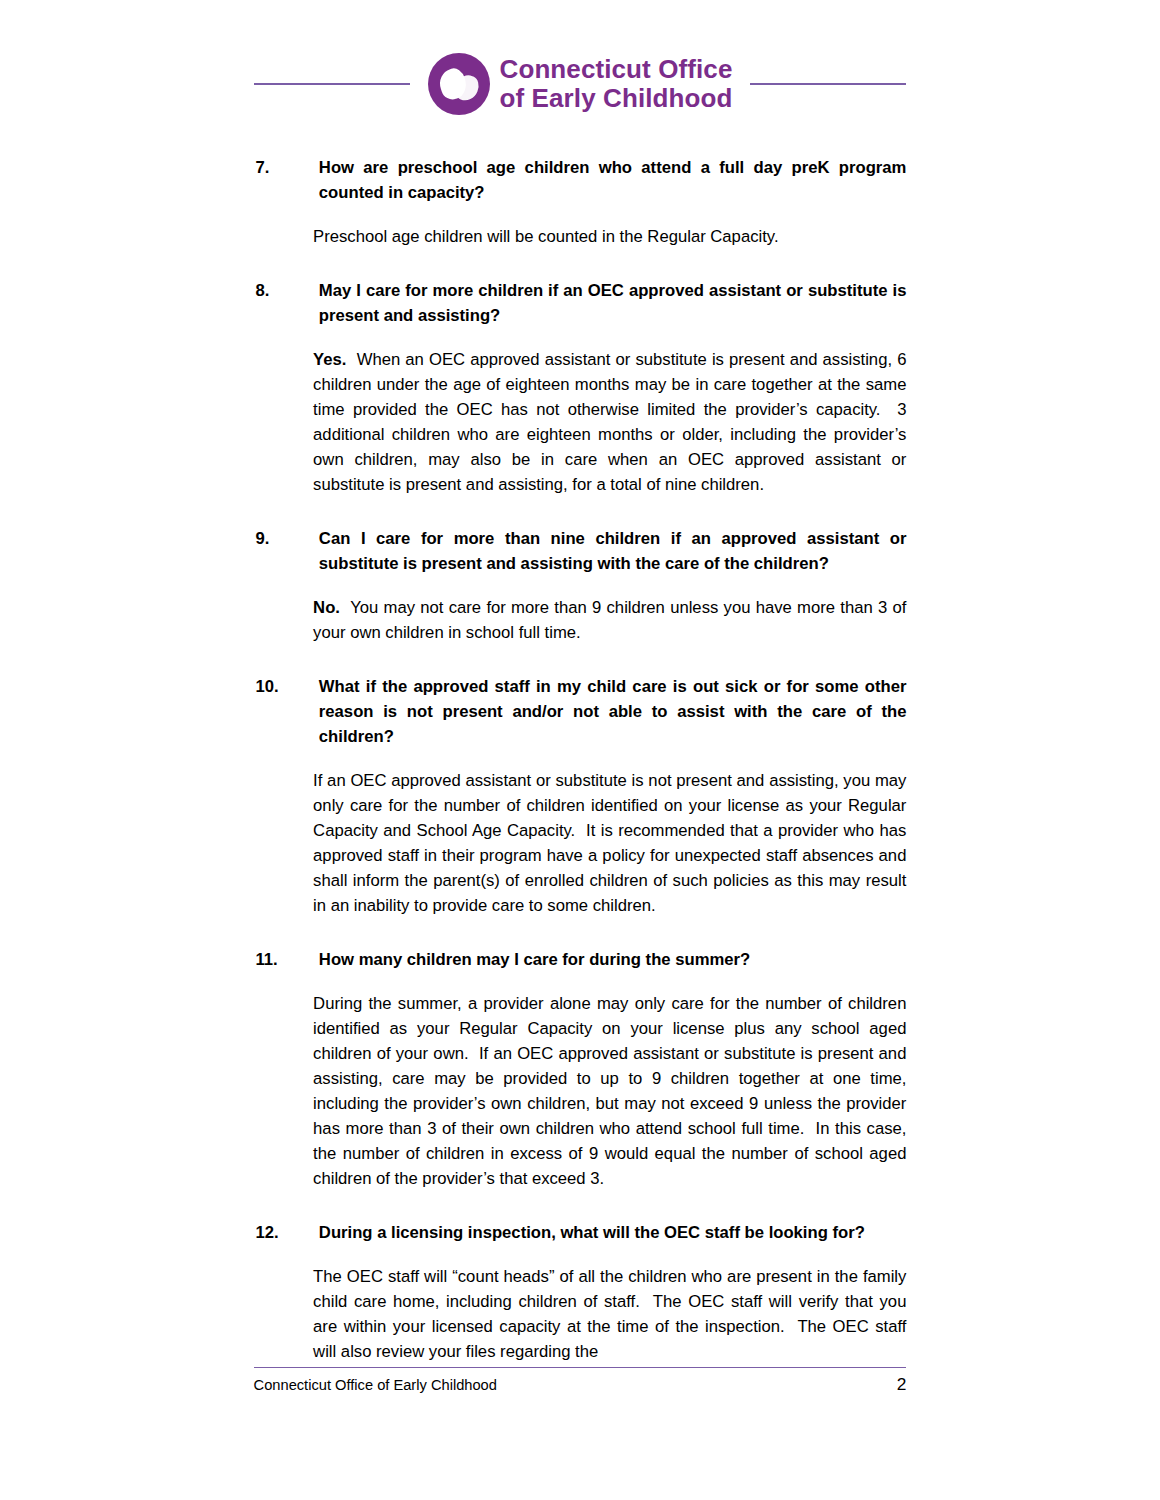Connecticut Office of Early Childhood
7.
How are preschool age children who attend a full day preK program counted in capacity?
Preschool age children will be counted in the Regular Capacity.
8.
May I care for more children if an OEC approved assistant or substitute is present and assisting?
Yes. When an OEC approved assistant or substitute is present and assisting, 6 children under the age of eighteen months may be in care together at the same time provided the OEC has not otherwise limited the provider’s capacity. 3 additional children who are eighteen months or older, including the provider’s own children, may also be in care when an OEC approved assistant or substitute is present and assisting, for a total of nine children.
9.
Can I care for more than nine children if an approved assistant or substitute is present and assisting with the care of the children?
No. You may not care for more than 9 children unless you have more than 3 of your own children in school full time.
10.
What if the approved staff in my child care is out sick or for some other reason is not present and/or not able to assist with the care of the children?
If an OEC approved assistant or substitute is not present and assisting, you may only care for the number of children identified on your license as your Regular Capacity and School Age Capacity. It is recommended that a provider who has approved staff in their program have a policy for unexpected staff absences and shall inform the parent(s) of enrolled children of such policies as this may result in an inability to provide care to some children.
11.
How many children may I care for during the summer?
During the summer, a provider alone may only care for the number of children identified as your Regular Capacity on your license plus any school aged children of your own. If an OEC approved assistant or substitute is present and assisting, care may be provided to up to 9 children together at one time, including the provider’s own children, but may not exceed 9 unless the provider has more than 3 of their own children who attend school full time. In this case, the number of children in excess of 9 would equal the number of school aged children of the provider’s that exceed 3.
12.
During a licensing inspection, what will the OEC staff be looking for?
The OEC staff will “count heads” of all the children who are present in the family child care home, including children of staff. The OEC staff will verify that you are within your licensed capacity at the time of the inspection. The OEC staff will also review your files regarding the
Connecticut Office of Early Childhood 2